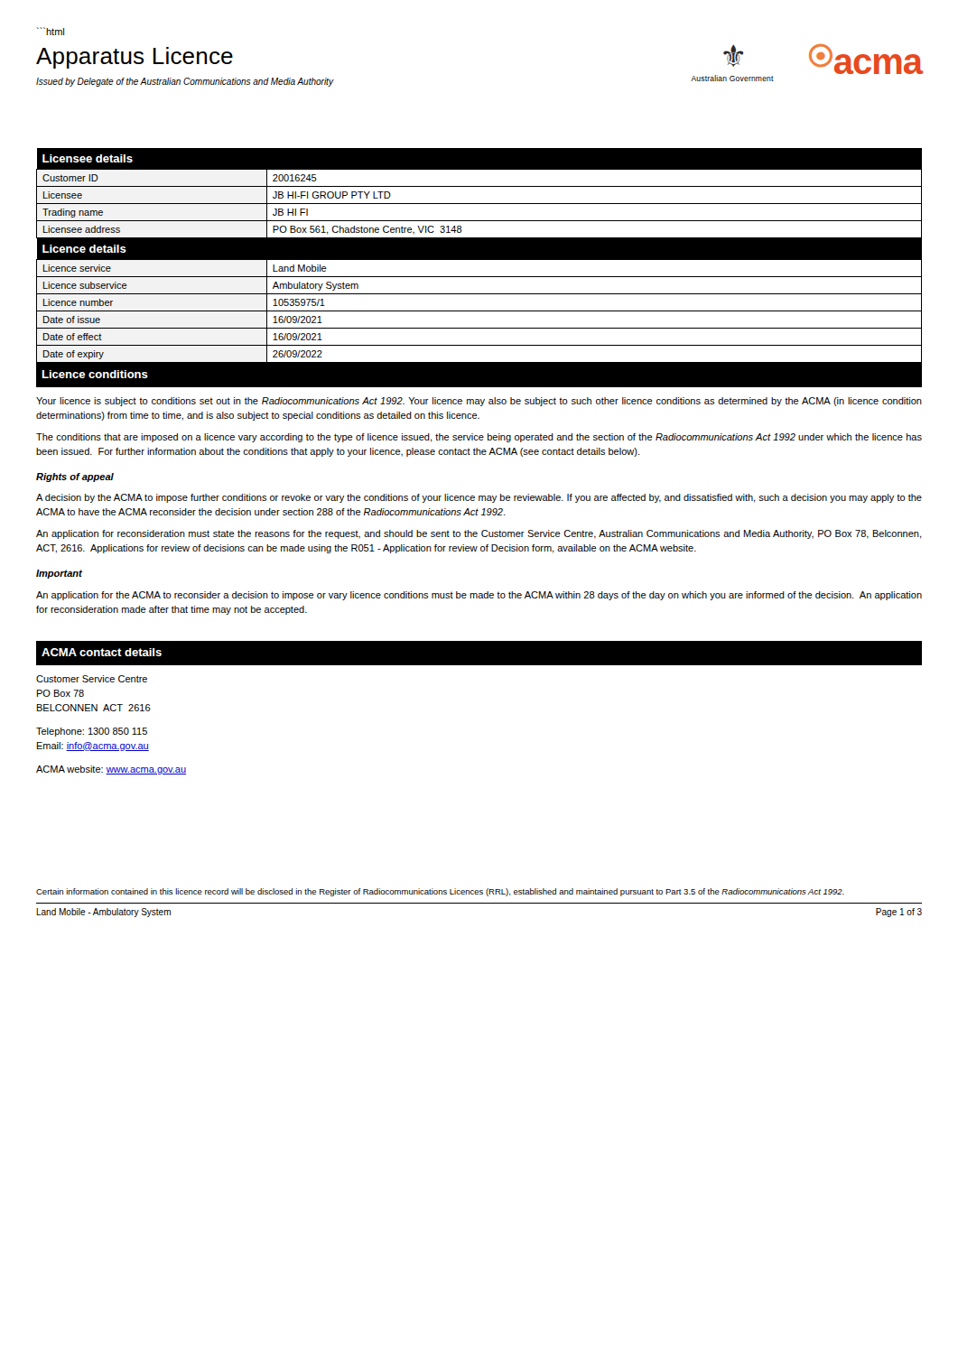```html Apparatus Licence - 10535975/1
Apparatus Licence
Issued by Delegate of the Australian Communications and Media Authority
⚜
Australian Government
⦿acma
| Licensee details |
| --- |
| Customer ID | 20016245 |
| Licensee | JB HI-FI GROUP PTY LTD |
| Trading name | JB HI FI |
| Licensee address | PO Box 561, Chadstone Centre, VIC 3148 |
| Licence details |
| --- |
| Licence service | Land Mobile |
| Licence subservice | Ambulatory System |
| Licence number | 10535975/1 |
| Date of issue | 16/09/2021 |
| Date of effect | 16/09/2021 |
| Date of expiry | 26/09/2022 |
Licence conditions
Your licence is subject to conditions set out in the Radiocommunications Act 1992. Your licence may also be subject to such other licence conditions as determined by the ACMA (in licence condition determinations) from time to time, and is also subject to special conditions as detailed on this licence.
The conditions that are imposed on a licence vary according to the type of licence issued, the service being operated and the section of the Radiocommunications Act 1992 under which the licence has been issued. For further information about the conditions that apply to your licence, please contact the ACMA (see contact details below).
Rights of appeal
A decision by the ACMA to impose further conditions or revoke or vary the conditions of your licence may be reviewable. If you are affected by, and dissatisfied with, such a decision you may apply to the ACMA to have the ACMA reconsider the decision under section 288 of the Radiocommunications Act 1992.
An application for reconsideration must state the reasons for the request, and should be sent to the Customer Service Centre, Australian Communications and Media Authority, PO Box 78, Belconnen, ACT, 2616. Applications for review of decisions can be made using the R051 - Application for review of Decision form, available on the ACMA website.
Important
An application for the ACMA to reconsider a decision to impose or vary licence conditions must be made to the ACMA within 28 days of the day on which you are informed of the decision. An application for reconsideration made after that time may not be accepted.
ACMA contact details
Customer Service Centre
PO Box 78
BELCONNEN ACT 2616
Telephone: 1300 850 115
Email: info@acma.gov.au
ACMA website: www.acma.gov.au
Certain information contained in this licence record will be disclosed in the Register of Radiocommunications Licences (RRL), established and maintained pursuant to Part 3.5 of the Radiocommunications Act 1992.
Land Mobile - Ambulatory System Page 1 of 3